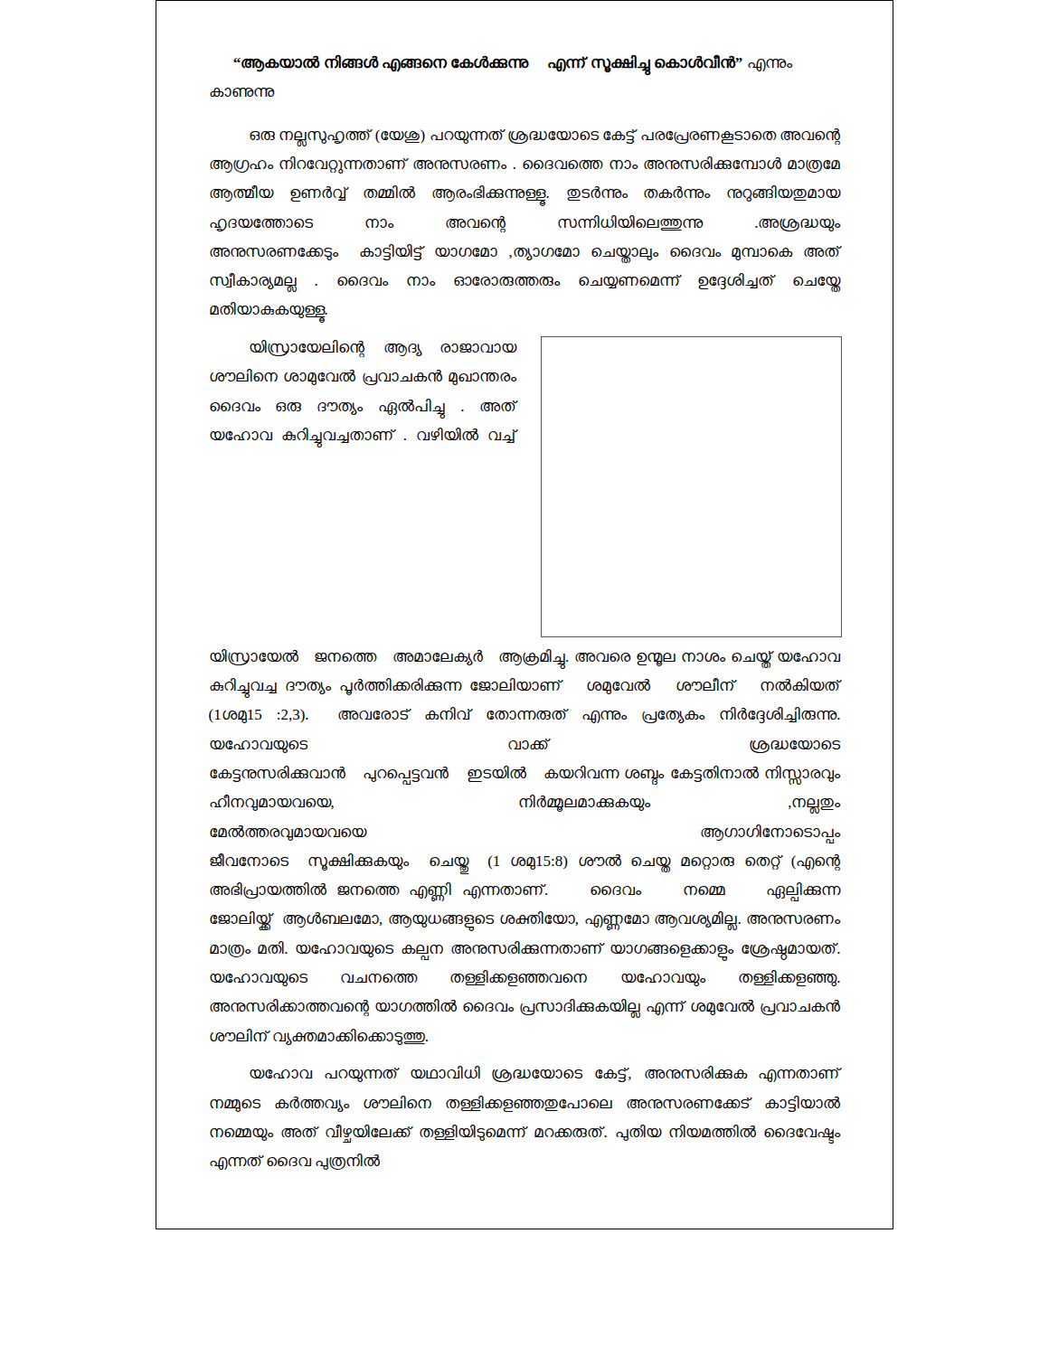“ആകയാൽ നിങ്ങൾ എങ്ങനെ കേൾക്കുന്നു എന്ന് സൂക്ഷിച്ചു കൊൾവീൻ” എന്നും കാണുന്നു
ഒരു നല്ലസുഹൃത്ത് (യേശു) പറയുന്നത് ശ്രദ്ധയോടെ കേട്ട് പരപ്രേരണകൂടാതെ അവന്റെ ആഗ്രഹം നിറവേറ്റുന്നതാണ് അനുസരണം . ദൈവത്തെ നാം അനുസരിക്കുമ്പോൾ മാത്രമേ ആത്മീയ ഉണർവ്വ് തമ്മിൽ ആരംഭിക്കുന്നുള്ളൂ. തുടർന്നും തകർന്നും നുറുങ്ങിയതുമായ ഹൃദയത്തോടെ നാം അവന്റെ സന്നിധിയിലെത്തുന്നു .അശ്രദ്ധയും അനുസരണക്കേടും കാട്ടിയിട്ട് യാഗമോ ,ത്യാഗമോ ചെയ്താലും ദൈവം മുമ്പാകെ അത് സ്വീകാര്യമല്ല . ദൈവം നാം ഓരോരുത്തരും ചെയ്യണമെന്ന് ഉദ്ദേശിച്ചത് ചെയ്തേ മതിയാകുകയുള്ളൂ.
യിസ്രായേലിന്റെ ആദ്യ രാജാവായ ശൗലിനെ ശാമുവേൽ പ്രവാചകൻ മുഖാന്തരം ദൈവം ഒരു ദൗത്യം ഏൽപിച്ചു . അത് യഹോവ കുറിച്ചുവച്ചതാണ് . വഴിയിൽ വച്ച് യിസ്രായേൽ ജനത്തെ അമാലേക്യർ ആക്രമിച്ചു. അവരെ ഉന്മൂല നാശം ചെയ്ത് യഹോവ കുറിച്ചുവച്ച ദൗത്യം പൂർത്തിക്കരിക്കുന്ന ജോലിയാണ് ശമുവേൽ ശൗലീന് നൽകിയത് (1ശമു15 :2,3). അവരോട് കനിവ് തോന്നരുത് എന്നും പ്രത്യേകം നിർദ്ദേശിച്ചിരുന്നു. യഹോവയുടെ വാക്ക് ശ്രദ്ധയോടെ കേട്ടനുസരിക്കുവാൻ പുറപ്പെട്ടവൻ ഇടയിൽ കയറിവന്ന ശബ്ദം കേട്ടതിനാൽ നിസ്സാരവും ഹീനവുമായവയെ, നിർമ്മൂലമാക്കുകയും ,നല്ലതും മേൽത്തരവുമായവയെ ആഗാഗിനോടൊപ്പം ജീവനോടെ സൂക്ഷിക്കുകയും ചെയ്തു (1 ശമു15:8) ശൗൽ ചെയ്ത മറ്റൊരു തെറ്റ് (എന്റെ അഭിപ്രായത്തിൽ ജനത്തെ എണ്ണി എന്നതാണ്. ദൈവം നമ്മെ ഏല്പിക്കുന്ന ജോലിയ്ക്ക് ആൾബലമോ, ആയുധങ്ങളുടെ ശക്തിയോ, എണ്ണമോ ആവശ്യമില്ല. അനുസരണം മാത്രം മതി. യഹോവയുടെ കല്പന അനുസരിക്കുന്നതാണ് യാഗങ്ങളെക്കാളും ശ്രേഷ്ഠമായത്. യഹോവയുടെ വചനത്തെ തള്ളിക്കളഞ്ഞവനെ യഹോവയും തള്ളിക്കളഞ്ഞു. അനുസരിക്കാത്തവന്റെ യാഗത്തിൽ ദൈവം പ്രസാദിക്കുകയില്ല എന്ന് ശമുവേൽ പ്രവാചകൻ ശൗലിന് വ്യക്തമാക്കിക്കൊടുത്തു.
യഹോവ പറയുന്നത് യഥാവിധി ശ്രദ്ധയോടെ കേട്ട്, അനുസരിക്കുക എന്നതാണ് നമ്മുടെ കർത്തവ്യം ശൗലിനെ തള്ളിക്കളഞ്ഞതുപോലെ അനുസരണക്കേട് കാട്ടിയാൽ നമ്മെയും അത് വീഴ്ചയിലേക്ക് തള്ളിയിടുമെന്ന് മറക്കരുത്. പുതിയ നിയമത്തിൽ ദൈവേഷ്ടം എന്നത് ദൈവ പുത്രനിൽ